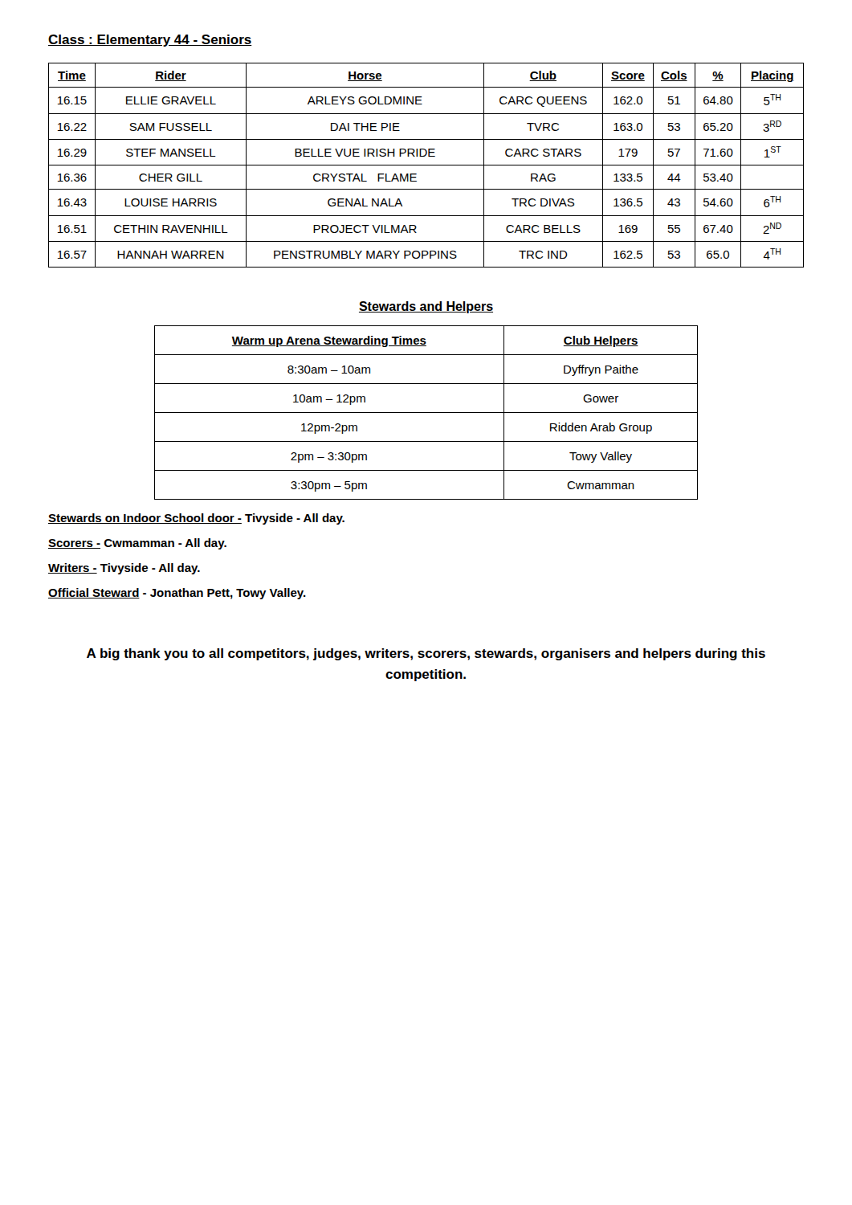Class : Elementary 44 - Seniors
| Time | Rider | Horse | Club | Score | Cols | % | Placing |
| --- | --- | --- | --- | --- | --- | --- | --- |
| 16.15 | ELLIE GRAVELL | ARLEYS GOLDMINE | CARC QUEENS | 162.0 | 51 | 64.80 | 5 TH |
| 16.22 | SAM FUSSELL | DAI THE PIE | TVRC | 163.0 | 53 | 65.20 | 3 RD |
| 16.29 | STEF MANSELL | BELLE VUE IRISH PRIDE | CARC STARS | 179 | 57 | 71.60 | 1 ST |
| 16.36 | CHER GILL | CRYSTAL FLAME | RAG | 133.5 | 44 | 53.40 | |
| 16.43 | LOUISE HARRIS | GENAL NALA | TRC DIVAS | 136.5 | 43 | 54.60 | 6 TH |
| 16.51 | CETHIN RAVENHILL | PROJECT VILMAR | CARC BELLS | 169 | 55 | 67.40 | 2 ND |
| 16.57 | HANNAH WARREN | PENSTRUMBLY MARY POPPINS | TRC IND | 162.5 | 53 | 65.0 | 4 TH |
Stewards and Helpers
| Warm up Arena Stewarding Times | Club Helpers |
| --- | --- |
| 8:30am – 10am | Dyffryn Paithe |
| 10am – 12pm | Gower |
| 12pm-2pm | Ridden Arab Group |
| 2pm – 3:30pm | Towy Valley |
| 3:30pm – 5pm | Cwmamman |
Stewards on Indoor School door - Tivyside - All day.
Scorers - Cwmamman - All day.
Writers - Tivyside - All day.
Official Steward - Jonathan Pett, Towy Valley.
A big thank you to all competitors, judges, writers, scorers, stewards, organisers and helpers during this competition.